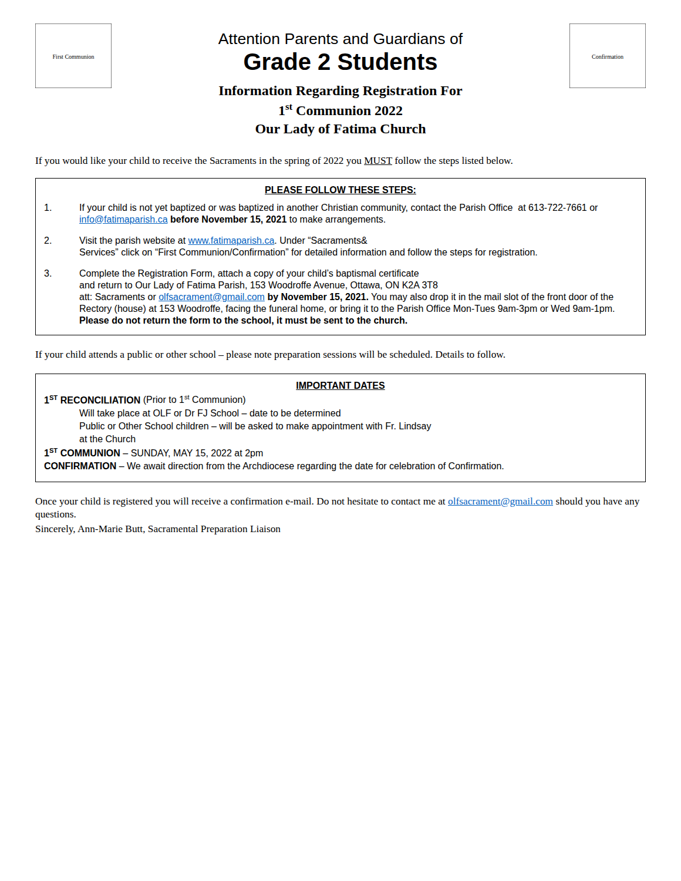Attention Parents and Guardians of
Grade 2 Students
Information Regarding Registration For
1st Communion 2022
Our Lady of Fatima Church
If you would like your child to receive the Sacraments in the spring of 2022 you MUST follow the steps listed below.
PLEASE FOLLOW THESE STEPS:
If your child is not yet baptized or was baptized in another Christian community, contact the Parish Office at 613-722-7661 or info@fatimaparish.ca before November 15, 2021 to make arrangements.
Visit the parish website at www.fatimaparish.ca. Under “Sacraments&
Services” click on “First Communion/Confirmation” for detailed information and follow the steps for registration.
Complete the Registration Form, attach a copy of your child’s baptismal certificate
and return to Our Lady of Fatima Parish, 153 Woodroffe Avenue, Ottawa, ON K2A 3T8
att: Sacraments or olfsacrament@gmail.com by November 15, 2021. You may also drop it in the mail slot of the front door of the Rectory (house) at 153 Woodroffe, facing the funeral home, or bring it to the Parish Office Mon-Tues 9am-3pm or Wed 9am-1pm. Please do not return the form to the school, it must be sent to the church.
If your child attends a public or other school – please note preparation sessions will be scheduled. Details to follow.
IMPORTANT DATES
1ST RECONCILIATION (Prior to 1st Communion)
Will take place at OLF or Dr FJ School – date to be determined
Public or Other School children – will be asked to make appointment with Fr. Lindsay
at the Church
1ST COMMUNION – SUNDAY, MAY 15, 2022 at 2pm
CONFIRMATION – We await direction from the Archdiocese regarding the date for celebration of Confirmation.
Once your child is registered you will receive a confirmation e-mail. Do not hesitate to contact me at olfsacrament@gmail.com should you have any questions.
Sincerely, Ann-Marie Butt, Sacramental Preparation Liaison